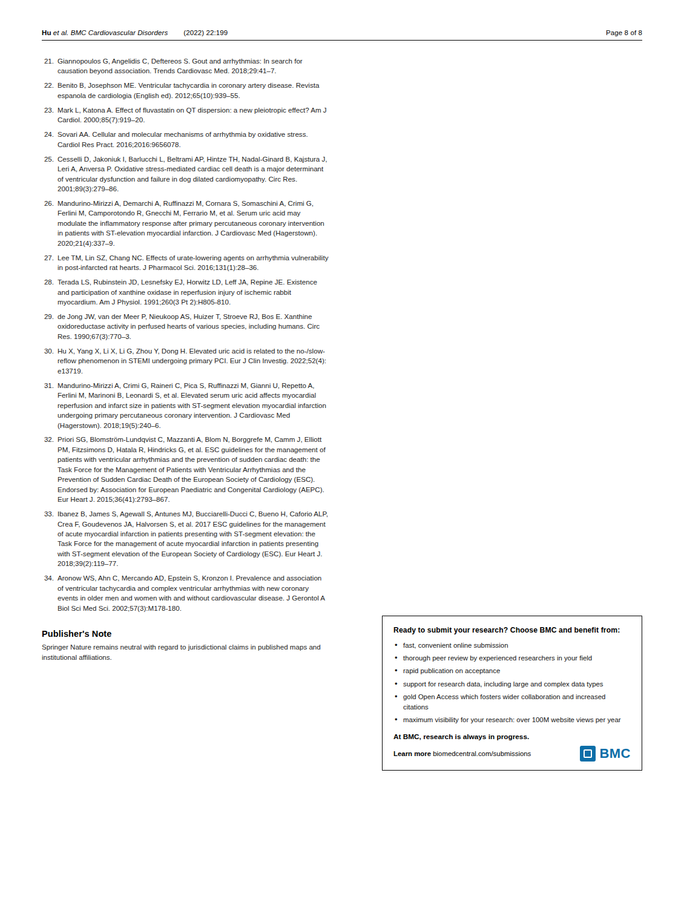Hu et al. BMC Cardiovascular Disorders(2022) 22:199
Page 8 of 8
21. Giannopoulos G, Angelidis C, Deftereos S. Gout and arrhythmias: In search for causation beyond association. Trends Cardiovasc Med. 2018;29:41–7.
22. Benito B, Josephson ME. Ventricular tachycardia in coronary artery disease. Revista espanola de cardiologia (English ed). 2012;65(10):939–55.
23. Mark L, Katona A. Effect of fluvastatin on QT dispersion: a new pleiotropic effect? Am J Cardiol. 2000;85(7):919–20.
24. Sovari AA. Cellular and molecular mechanisms of arrhythmia by oxidative stress. Cardiol Res Pract. 2016;2016:9656078.
25. Cesselli D, Jakoniuk I, Barlucchi L, Beltrami AP, Hintze TH, Nadal-Ginard B, Kajstura J, Leri A, Anversa P. Oxidative stress-mediated cardiac cell death is a major determinant of ventricular dysfunction and failure in dog dilated cardiomyopathy. Circ Res. 2001;89(3):279–86.
26. Mandurino-Mirizzi A, Demarchi A, Ruffinazzi M, Cornara S, Somaschini A, Crimi G, Ferlini M, Camporotondo R, Gnecchi M, Ferrario M, et al. Serum uric acid may modulate the inflammatory response after primary percutaneous coronary intervention in patients with ST-elevation myocardial infarction. J Cardiovasc Med (Hagerstown). 2020;21(4):337–9.
27. Lee TM, Lin SZ, Chang NC. Effects of urate-lowering agents on arrhythmia vulnerability in post-infarcted rat hearts. J Pharmacol Sci. 2016;131(1):28–36.
28. Terada LS, Rubinstein JD, Lesnefsky EJ, Horwitz LD, Leff JA, Repine JE. Existence and participation of xanthine oxidase in reperfusion injury of ischemic rabbit myocardium. Am J Physiol. 1991;260(3 Pt 2):H805-810.
29. de Jong JW, van der Meer P, Nieukoop AS, Huizer T, Stroeve RJ, Bos E. Xanthine oxidoreductase activity in perfused hearts of various species, including humans. Circ Res. 1990;67(3):770–3.
30. Hu X, Yang X, Li X, Li G, Zhou Y, Dong H. Elevated uric acid is related to the no-/slow-reflow phenomenon in STEMI undergoing primary PCI. Eur J Clin Investig. 2022;52(4): e13719.
31. Mandurino-Mirizzi A, Crimi G, Raineri C, Pica S, Ruffinazzi M, Gianni U, Repetto A, Ferlini M, Marinoni B, Leonardi S, et al. Elevated serum uric acid affects myocardial reperfusion and infarct size in patients with ST-segment elevation myocardial infarction undergoing primary percutaneous coronary intervention. J Cardiovasc Med (Hagerstown). 2018;19(5):240–6.
32. Priori SG, Blomström-Lundqvist C, Mazzanti A, Blom N, Borggrefe M, Camm J, Elliott PM, Fitzsimons D, Hatala R, Hindricks G, et al. ESC guidelines for the management of patients with ventricular arrhythmias and the prevention of sudden cardiac death: the Task Force for the Management of Patients with Ventricular Arrhythmias and the Prevention of Sudden Cardiac Death of the European Society of Cardiology (ESC). Endorsed by: Association for European Paediatric and Congenital Cardiology (AEPC). Eur Heart J. 2015;36(41):2793–867.
33. Ibanez B, James S, Agewall S, Antunes MJ, Bucciarelli-Ducci C, Bueno H, Caforio ALP, Crea F, Goudevenos JA, Halvorsen S, et al. 2017 ESC guidelines for the management of acute myocardial infarction in patients presenting with ST-segment elevation: the Task Force for the management of acute myocardial infarction in patients presenting with ST-segment elevation of the European Society of Cardiology (ESC). Eur Heart J. 2018;39(2):119–77.
34. Aronow WS, Ahn C, Mercando AD, Epstein S, Kronzon I. Prevalence and association of ventricular tachycardia and complex ventricular arrhythmias with new coronary events in older men and women with and without cardiovascular disease. J Gerontol A Biol Sci Med Sci. 2002;57(3):M178-180.
Publisher's Note
Springer Nature remains neutral with regard to jurisdictional claims in published maps and institutional affiliations.
Ready to submit your research? Choose BMC and benefit from:
fast, convenient online submission
thorough peer review by experienced researchers in your field
rapid publication on acceptance
support for research data, including large and complex data types
gold Open Access which fosters wider collaboration and increased citations
maximum visibility for your research: over 100M website views per year
At BMC, research is always in progress.
Learn more biomedcentral.com/submissions
BMC